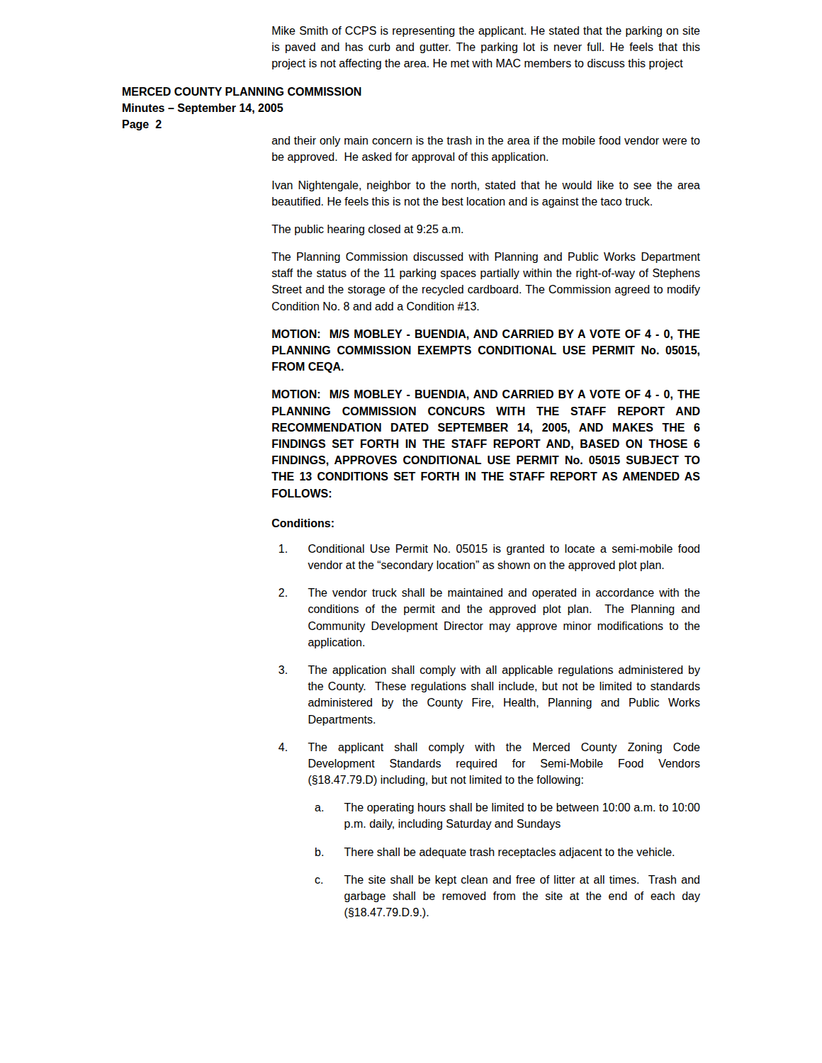Mike Smith of CCPS is representing the applicant. He stated that the parking on site is paved and has curb and gutter. The parking lot is never full. He feels that this project is not affecting the area. He met with MAC members to discuss this project
MERCED COUNTY PLANNING COMMISSION
Minutes – September 14, 2005
Page 2
and their only main concern is the trash in the area if the mobile food vendor were to be approved. He asked for approval of this application.
Ivan Nightengale, neighbor to the north, stated that he would like to see the area beautified. He feels this is not the best location and is against the taco truck.
The public hearing closed at 9:25 a.m.
The Planning Commission discussed with Planning and Public Works Department staff the status of the 11 parking spaces partially within the right-of-way of Stephens Street and the storage of the recycled cardboard. The Commission agreed to modify Condition No. 8 and add a Condition #13.
MOTION: M/S MOBLEY - BUENDIA, AND CARRIED BY A VOTE OF 4 - 0, THE PLANNING COMMISSION EXEMPTS CONDITIONAL USE PERMIT No. 05015, FROM CEQA.
MOTION: M/S MOBLEY - BUENDIA, AND CARRIED BY A VOTE OF 4 - 0, THE PLANNING COMMISSION CONCURS WITH THE STAFF REPORT AND RECOMMENDATION DATED SEPTEMBER 14, 2005, AND MAKES THE 6 FINDINGS SET FORTH IN THE STAFF REPORT AND, BASED ON THOSE 6 FINDINGS, APPROVES CONDITIONAL USE PERMIT No. 05015 SUBJECT TO THE 13 CONDITIONS SET FORTH IN THE STAFF REPORT AS AMENDED AS FOLLOWS:
Conditions:
Conditional Use Permit No. 05015 is granted to locate a semi-mobile food vendor at the “secondary location” as shown on the approved plot plan.
The vendor truck shall be maintained and operated in accordance with the conditions of the permit and the approved plot plan. The Planning and Community Development Director may approve minor modifications to the application.
The application shall comply with all applicable regulations administered by the County. These regulations shall include, but not be limited to standards administered by the County Fire, Health, Planning and Public Works Departments.
The applicant shall comply with the Merced County Zoning Code Development Standards required for Semi-Mobile Food Vendors (§18.47.79.D) including, but not limited to the following:
The operating hours shall be limited to be between 10:00 a.m. to 10:00 p.m. daily, including Saturday and Sundays
There shall be adequate trash receptacles adjacent to the vehicle.
The site shall be kept clean and free of litter at all times. Trash and garbage shall be removed from the site at the end of each day (§18.47.79.D.9.).